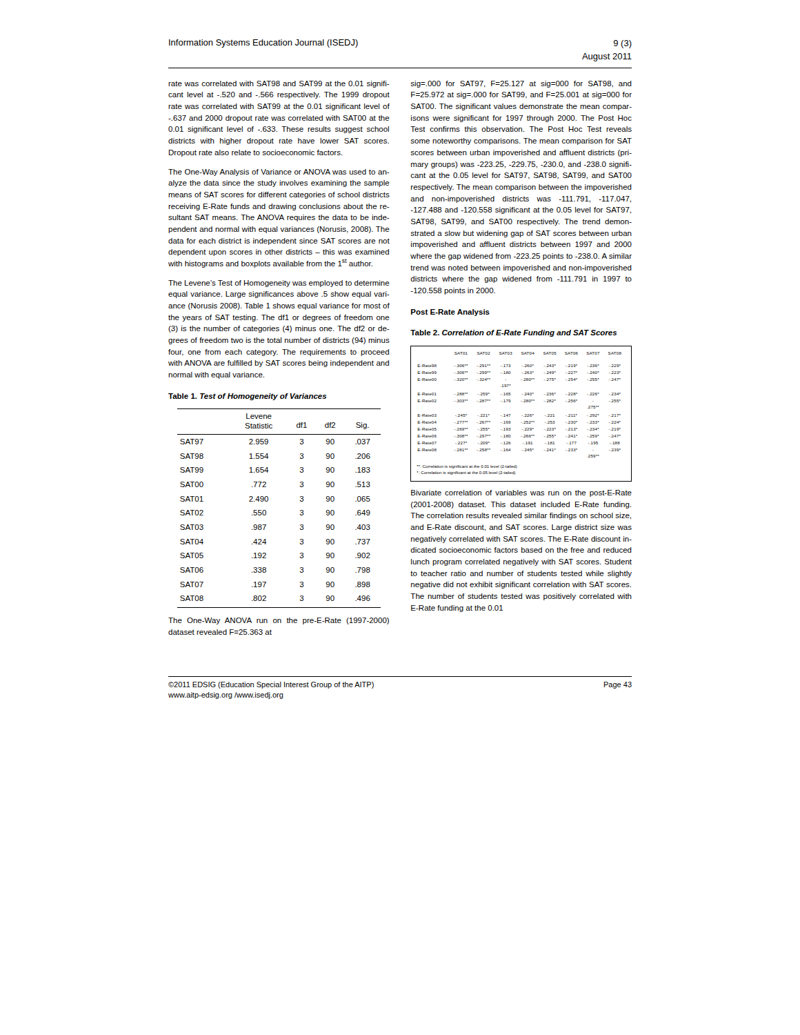Information Systems Education Journal (ISEDJ)
9 (3)
August 2011
rate was correlated with SAT98 and SAT99 at the 0.01 significant level at -.520 and -.566 respectively. The 1999 dropout rate was correlated with SAT99 at the 0.01 significant level of -.637 and 2000 dropout rate was correlated with SAT00 at the 0.01 significant level of -.633. These results suggest school districts with higher dropout rate have lower SAT scores. Dropout rate also relate to socioeconomic factors.
The One-Way Analysis of Variance or ANOVA was used to analyze the data since the study involves examining the sample means of SAT scores for different categories of school districts receiving E-Rate funds and drawing conclusions about the resultant SAT means. The ANOVA requires the data to be independent and normal with equal variances (Norusis, 2008). The data for each district is independent since SAT scores are not dependent upon scores in other districts – this was examined with histograms and boxplots available from the 1st author.
The Levene’s Test of Homogeneity was employed to determine equal variance. Large significances above .5 show equal variance (Norusis 2008). Table 1 shows equal variance for most of the years of SAT testing. The df1 or degrees of freedom one (3) is the number of categories (4) minus one. The df2 or degrees of freedom two is the total number of districts (94) minus four, one from each category. The requirements to proceed with ANOVA are fulfilled by SAT scores being independent and normal with equal variance.
Table 1. Test of Homogeneity of Variances
| | Levene Statistic | df1 | df2 | Sig. |
| --- | --- | --- | --- | --- |
| SAT97 | 2.959 | 3 | 90 | .037 |
| SAT98 | 1.554 | 3 | 90 | .206 |
| SAT99 | 1.654 | 3 | 90 | .183 |
| SAT00 | .772 | 3 | 90 | .513 |
| SAT01 | 2.490 | 3 | 90 | .065 |
| SAT02 | .550 | 3 | 90 | .649 |
| SAT03 | .987 | 3 | 90 | .403 |
| SAT04 | .424 | 3 | 90 | .737 |
| SAT05 | .192 | 3 | 90 | .902 |
| SAT06 | .338 | 3 | 90 | .798 |
| SAT07 | .197 | 3 | 90 | .898 |
| SAT08 | .802 | 3 | 90 | .496 |
The One-Way ANOVA run on the pre-E-Rate (1997-2000) dataset revealed F=25.363 at
sig=.000 for SAT97, F=25.127 at sig=000 for SAT98, and F=25.972 at sig=.000 for SAT99, and F=25.001 at sig=000 for SAT00. The significant values demonstrate the mean comparisons were significant for 1997 through 2000. The Post Hoc Test confirms this observation. The Post Hoc Test reveals some noteworthy comparisons. The mean comparison for SAT scores between urban impoverished and affluent districts (primary groups) was -223.25, -229.75, -230.0, and -238.0 significant at the 0.05 level for SAT97, SAT98, SAT99, and SAT00 respectively. The mean comparison between the impoverished and non-impoverished districts was -111.791, -117.047, -127.488 and -120.558 significant at the 0.05 level for SAT97, SAT98, SAT99, and SAT00 respectively. The trend demonstrated a slow but widening gap of SAT scores between urban impoverished and affluent districts between 1997 and 2000 where the gap widened from -223.25 points to -238.0. A similar trend was noted between impoverished and non-impoverished districts where the gap widened from -111.791 in 1997 to -120.558 points in 2000.
Post E-Rate Analysis
Table 2. Correlation of E-Rate Funding and SAT Scores
| | SAT01 | SAT02 | SAT03 | SAT04 | SAT05 | SAT06 | SAT07 | SAT08 |
| --- | --- | --- | --- | --- | --- | --- | --- | --- |
| E-Rate98 | -.306** | -.291** | -.173 | -.260* | -.243* | -.219* | -.236* | -.229* |
| E-Rate99 | -.306** | -.299** | -.180 | -.263* | -.249* | -.227* | -.240* | -.223* |
| E-Rate00 | -.320** | -.324** | - | -.280** | -.275* | -.254* | -.255* | -.247* |
| | | | .197* | | | | | |
| E-Rate01 | -.288** | -.259* | -.165 | -.240* | -.236* | -.228* | -.226* | -.234* |
| E-Rate02 | -.303** | -.287** | -.179 | -.280** | -.282* | -.256* | - | -.255* |
| | | | | | | | .275** | |
| E-Rate03 | -.245* | -.221* | -.147 | -.226* | -.221 | -.211* | -.292* | -.217* |
| E-Rate04 | -.277** | -.267** | -.169 | -.252** | -.253 | -.230* | -.233* | -.224* |
| E-Rate05 | -.269** | -.255* | -.193 | -.229* | -.223* | -.213* | -.234* | -.219* |
| E-Rate06 | -.308** | -.297** | -.180 | -.266** | -.255* | -.241* | -.259* | -.247* |
| E-Rate07 | -.227* | -.209* | -.126 | -.191 | -.181 | -.177 | -.195 | -.188 |
| E-Rate08 | -.281** | -.258** | -.164 | -.245* | -.241* | -.233* | - | -.239* |
| | | | | | | | .259** | |
**. Correlation is significant at the 0.01 level (2-tailed)
*. Correlation is significant at the 0.05 level (2-tailed)
Bivariate correlation of variables was run on the post-E-Rate (2001-2008) dataset. This dataset included E-Rate funding. The correlation results revealed similar findings on school size, and E-Rate discount, and SAT scores. Large district size was negatively correlated with SAT scores. The E-Rate discount indicated socioeconomic factors based on the free and reduced lunch program correlated negatively with SAT scores. Student to teacher ratio and number of students tested while slightly negative did not exhibit significant correlation with SAT scores. The number of students tested was positively correlated with E-Rate funding at the 0.01
©2011 EDSIG (Education Special Interest Group of the AITP)
www.aitp-edsig.org /www.isedj.org
Page 43